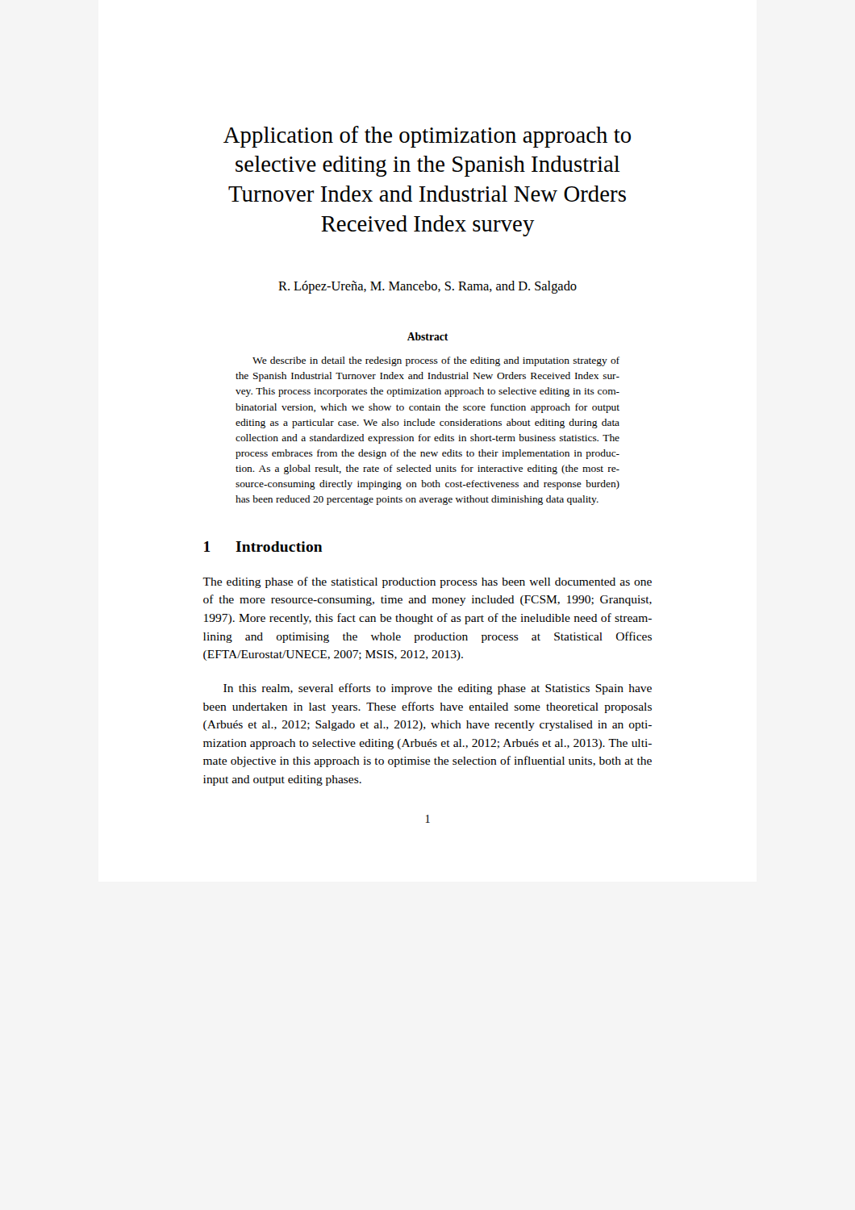Application of the optimization approach to selective editing in the Spanish Industrial Turnover Index and Industrial New Orders Received Index survey
R. López-Ureña, M. Mancebo, S. Rama, and D. Salgado
Abstract
We describe in detail the redesign process of the editing and imputation strategy of the Spanish Industrial Turnover Index and Industrial New Orders Received Index survey. This process incorporates the optimization approach to selective editing in its combinatorial version, which we show to contain the score function approach for output editing as a particular case. We also include considerations about editing during data collection and a standardized expression for edits in short-term business statistics. The process embraces from the design of the new edits to their implementation in production. As a global result, the rate of selected units for interactive editing (the most resource-consuming directly impinging on both cost-efectiveness and response burden) has been reduced 20 percentage points on average without diminishing data quality.
1 Introduction
The editing phase of the statistical production process has been well documented as one of the more resource-consuming, time and money included (FCSM, 1990; Granquist, 1997). More recently, this fact can be thought of as part of the ineludible need of streamlining and optimising the whole production process at Statistical Offices (EFTA/Eurostat/UNECE, 2007; MSIS, 2012, 2013).
In this realm, several efforts to improve the editing phase at Statistics Spain have been undertaken in last years. These efforts have entailed some theoretical proposals (Arbués et al., 2012; Salgado et al., 2012), which have recently crystalised in an optimization approach to selective editing (Arbués et al., 2012; Arbués et al., 2013). The ultimate objective in this approach is to optimise the selection of influential units, both at the input and output editing phases.
1